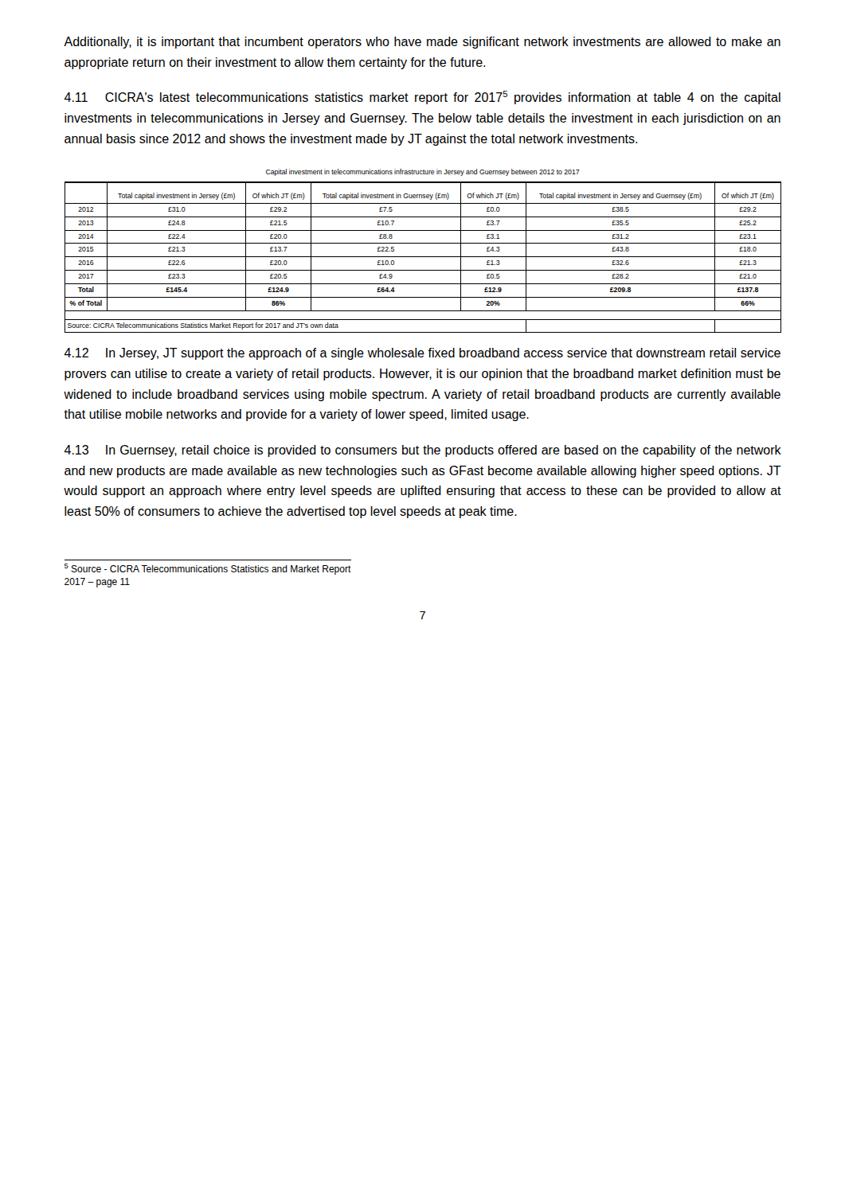Additionally, it is important that incumbent operators who have made significant network investments are allowed to make an appropriate return on their investment to allow them certainty for the future.
4.11 CICRA's latest telecommunications statistics market report for 20175 provides information at table 4 on the capital investments in telecommunications in Jersey and Guernsey. The below table details the investment in each jurisdiction on an annual basis since 2012 and shows the investment made by JT against the total network investments.
Capital investment in telecommunications infrastructure in Jersey and Guernsey between 2012 to 2017
| | Total capital investment in Jersey (£m) | Of which JT (£m) | Total capital investment in Guernsey (£m) | Of which JT (£m) | Total capital investment in Jersey and Guernsey (£m) | Of which JT (£m) |
| --- | --- | --- | --- | --- | --- | --- |
| 2012 | £31.0 | £29.2 | £7.5 | £0.0 | £38.5 | £29.2 |
| 2013 | £24.8 | £21.5 | £10.7 | £3.7 | £35.5 | £25.2 |
| 2014 | £22.4 | £20.0 | £8.8 | £3.1 | £31.2 | £23.1 |
| 2015 | £21.3 | £13.7 | £22.5 | £4.3 | £43.8 | £18.0 |
| 2016 | £22.6 | £20.0 | £10.0 | £1.3 | £32.6 | £21.3 |
| 2017 | £23.3 | £20.5 | £4.9 | £0.5 | £28.2 | £21.0 |
| Total | £145.4 | £124.9 | £64.4 | £12.9 | £209.8 | £137.8 |
| % of Total | | 86% | | 20% | | 66% |
| Source: CICRA Telecommunications Statistics Market Report for 2017 and JT's own data | | |
4.12 In Jersey, JT support the approach of a single wholesale fixed broadband access service that downstream retail service provers can utilise to create a variety of retail products. However, it is our opinion that the broadband market definition must be widened to include broadband services using mobile spectrum. A variety of retail broadband products are currently available that utilise mobile networks and provide for a variety of lower speed, limited usage.
4.13 In Guernsey, retail choice is provided to consumers but the products offered are based on the capability of the network and new products are made available as new technologies such as GFast become available allowing higher speed options. JT would support an approach where entry level speeds are uplifted ensuring that access to these can be provided to allow at least 50% of consumers to achieve the advertised top level speeds at peak time.
5 Source - CICRA Telecommunications Statistics and Market Report 2017 – page 11
7